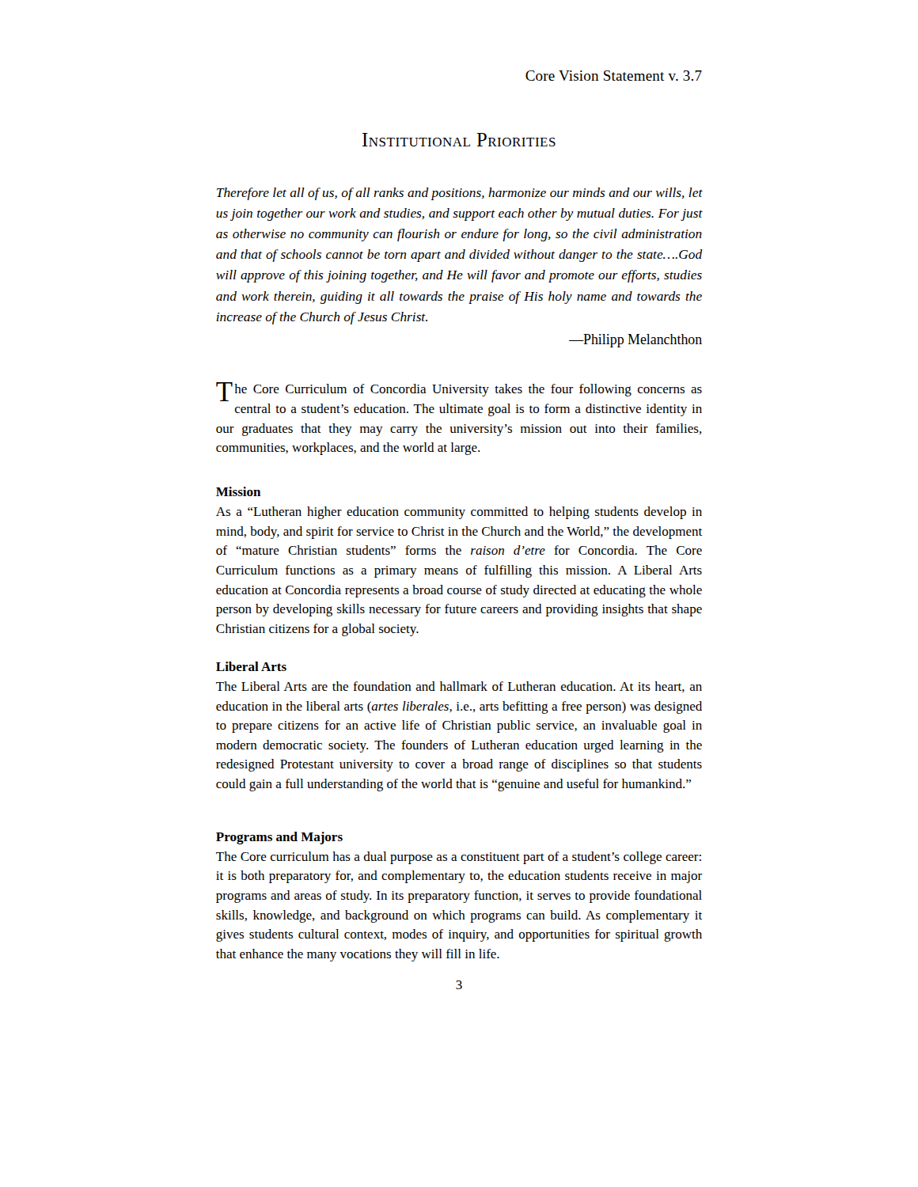Core Vision Statement v. 3.7
Institutional Priorities
Therefore let all of us, of all ranks and positions, harmonize our minds and our wills, let us join together our work and studies, and support each other by mutual duties. For just as otherwise no community can flourish or endure for long, so the civil administration and that of schools cannot be torn apart and divided without danger to the state….God will approve of this joining together, and He will favor and promote our efforts, studies and work therein, guiding it all towards the praise of His holy name and towards the increase of the Church of Jesus Christ.
—Philipp Melanchthon
The Core Curriculum of Concordia University takes the four following concerns as central to a student’s education. The ultimate goal is to form a distinctive identity in our graduates that they may carry the university’s mission out into their families, communities, workplaces, and the world at large.
Mission
As a “Lutheran higher education community committed to helping students develop in mind, body, and spirit for service to Christ in the Church and the World,” the development of “mature Christian students” forms the raison d’etre for Concordia. The Core Curriculum functions as a primary means of fulfilling this mission. A Liberal Arts education at Concordia represents a broad course of study directed at educating the whole person by developing skills necessary for future careers and providing insights that shape Christian citizens for a global society.
Liberal Arts
The Liberal Arts are the foundation and hallmark of Lutheran education. At its heart, an education in the liberal arts (artes liberales, i.e., arts befitting a free person) was designed to prepare citizens for an active life of Christian public service, an invaluable goal in modern democratic society. The founders of Lutheran education urged learning in the redesigned Protestant university to cover a broad range of disciplines so that students could gain a full understanding of the world that is “genuine and useful for humankind.”
Programs and Majors
The Core curriculum has a dual purpose as a constituent part of a student’s college career: it is both preparatory for, and complementary to, the education students receive in major programs and areas of study. In its preparatory function, it serves to provide foundational skills, knowledge, and background on which programs can build. As complementary it gives students cultural context, modes of inquiry, and opportunities for spiritual growth that enhance the many vocations they will fill in life.
3